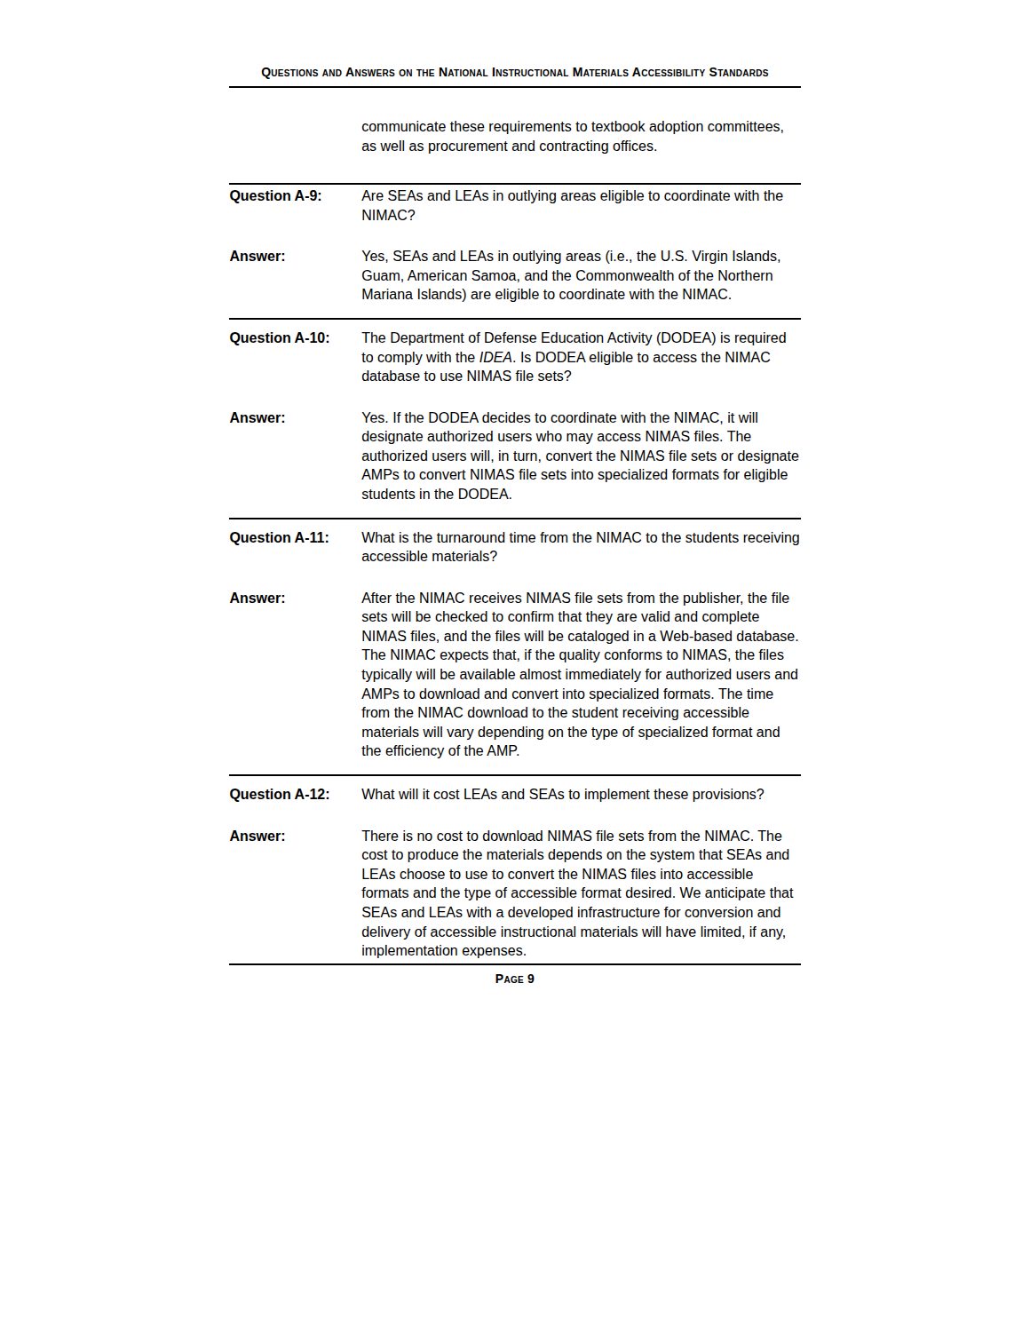Questions and Answers on the National Instructional Materials Accessibility Standards
communicate these requirements to textbook adoption committees, as well as procurement and contracting offices.
| Question A-9: | Are SEAs and LEAs in outlying areas eligible to coordinate with the NIMAC? |
| Answer: | Yes, SEAs and LEAs in outlying areas (i.e., the U.S. Virgin Islands, Guam, American Samoa, and the Commonwealth of the Northern Mariana Islands) are eligible to coordinate with the NIMAC. |
| Question A-10: | The Department of Defense Education Activity (DODEA) is required to comply with the IDEA . Is DODEA eligible to access the NIMAC database to use NIMAS file sets? |
| Answer: | Yes. If the DODEA decides to coordinate with the NIMAC, it will designate authorized users who may access NIMAS files. The authorized users will, in turn, convert the NIMAS file sets or designate AMPs to convert NIMAS file sets into specialized formats for eligible students in the DODEA. |
| Question A-11: | What is the turnaround time from the NIMAC to the students receiving accessible materials? |
| Answer: | After the NIMAC receives NIMAS file sets from the publisher, the file sets will be checked to confirm that they are valid and complete NIMAS files, and the files will be cataloged in a Web-based database. The NIMAC expects that, if the quality conforms to NIMAS, the files typically will be available almost immediately for authorized users and AMPs to download and convert into specialized formats. The time from the NIMAC download to the student receiving accessible materials will vary depending on the type of specialized format and the efficiency of the AMP. |
| Question A-12: | What will it cost LEAs and SEAs to implement these provisions? |
| Answer: | There is no cost to download NIMAS file sets from the NIMAC. The cost to produce the materials depends on the system that SEAs and LEAs choose to use to convert the NIMAS files into accessible formats and the type of accessible format desired. We anticipate that SEAs and LEAs with a developed infrastructure for conversion and delivery of accessible instructional materials will have limited, if any, implementation expenses. |
Page 9